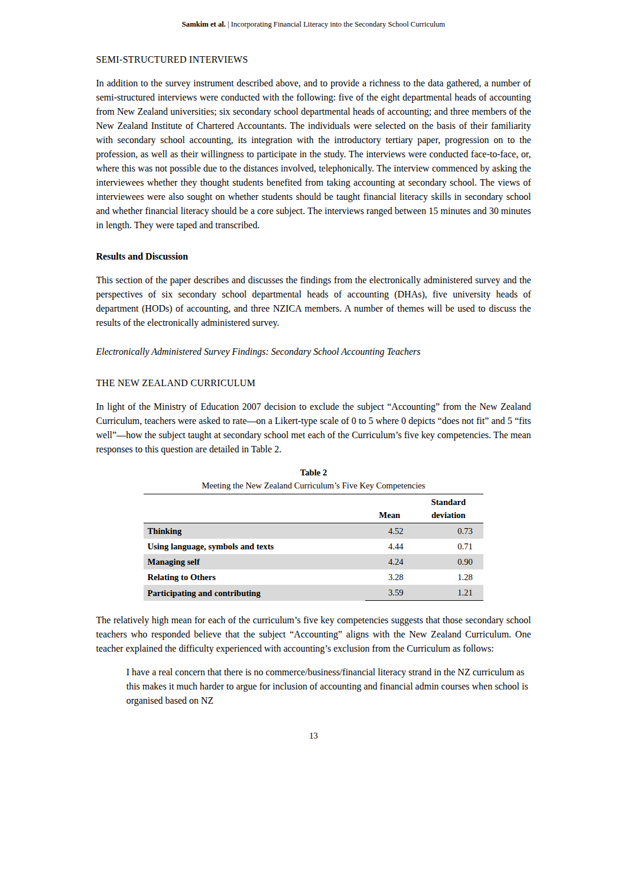Samkim et al. | Incorporating Financial Literacy into the Secondary School Curriculum
Semi-structured interviews
In addition to the survey instrument described above, and to provide a richness to the data gathered, a number of semi-structured interviews were conducted with the following: five of the eight departmental heads of accounting from New Zealand universities; six secondary school departmental heads of accounting; and three members of the New Zealand Institute of Chartered Accountants. The individuals were selected on the basis of their familiarity with secondary school accounting, its integration with the introductory tertiary paper, progression on to the profession, as well as their willingness to participate in the study. The interviews were conducted face-to-face, or, where this was not possible due to the distances involved, telephonically. The interview commenced by asking the interviewees whether they thought students benefited from taking accounting at secondary school. The views of interviewees were also sought on whether students should be taught financial literacy skills in secondary school and whether financial literacy should be a core subject. The interviews ranged between 15 minutes and 30 minutes in length. They were taped and transcribed.
Results and Discussion
This section of the paper describes and discusses the findings from the electronically administered survey and the perspectives of six secondary school departmental heads of accounting (DHAs), five university heads of department (HODs) of accounting, and three NZICA members. A number of themes will be used to discuss the results of the electronically administered survey.
Electronically Administered Survey Findings: Secondary School Accounting Teachers
The New Zealand Curriculum
In light of the Ministry of Education 2007 decision to exclude the subject “Accounting” from the New Zealand Curriculum, teachers were asked to rate—on a Likert-type scale of 0 to 5 where 0 depicts “does not fit” and 5 “fits well”—how the subject taught at secondary school met each of the Curriculum’s five key competencies. The mean responses to this question are detailed in Table 2.
Table 2 Meeting the New Zealand Curriculum’s Five Key Competencies
| | Mean | Standard deviation |
| --- | --- | --- |
| Thinking | 4.52 | 0.73 |
| Using language, symbols and texts | 4.44 | 0.71 |
| Managing self | 4.24 | 0.90 |
| Relating to Others | 3.28 | 1.28 |
| Participating and contributing | 3.59 | 1.21 |
The relatively high mean for each of the curriculum’s five key competencies suggests that those secondary school teachers who responded believe that the subject “Accounting” aligns with the New Zealand Curriculum. One teacher explained the difficulty experienced with accounting’s exclusion from the Curriculum as follows:
I have a real concern that there is no commerce/business/financial literacy strand in the NZ curriculum as this makes it much harder to argue for inclusion of accounting and financial admin courses when school is organised based on NZ
13